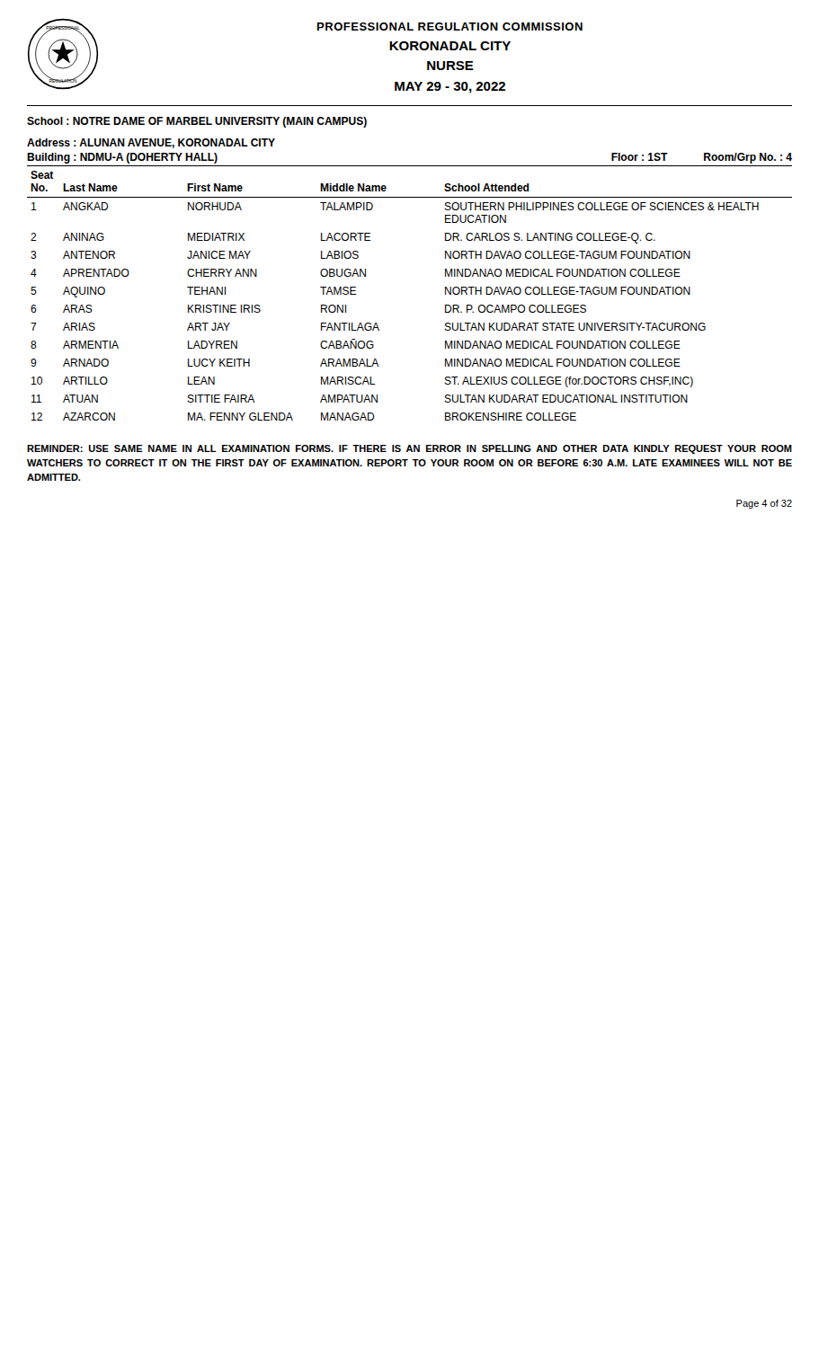PROFESSIONAL REGULATION
PROFESSIONAL REGULATION COMMISSION
KORONADAL CITY
NURSE
MAY 29 - 30, 2022
School : NOTRE DAME OF MARBEL UNIVERSITY (MAIN CAMPUS)
Address : ALUNAN AVENUE, KORONADAL CITY
Building : NDMU-A (DOHERTY HALL)
Floor : 1ST Room/Grp No. : 4
| Seat No. | Last Name | First Name | Middle Name | School Attended |
| --- | --- | --- | --- | --- |
| 1 | ANGKAD | NORHUDA | TALAMPID | SOUTHERN PHILIPPINES COLLEGE OF SCIENCES & HEALTH EDUCATION |
| 2 | ANINAG | MEDIATRIX | LACORTE | DR. CARLOS S. LANTING COLLEGE-Q. C. |
| 3 | ANTENOR | JANICE MAY | LABIOS | NORTH DAVAO COLLEGE-TAGUM FOUNDATION |
| 4 | APRENTADO | CHERRY ANN | OBUGAN | MINDANAO MEDICAL FOUNDATION COLLEGE |
| 5 | AQUINO | TEHANI | TAMSE | NORTH DAVAO COLLEGE-TAGUM FOUNDATION |
| 6 | ARAS | KRISTINE IRIS | RONI | DR. P. OCAMPO COLLEGES |
| 7 | ARIAS | ART JAY | FANTILAGA | SULTAN KUDARAT STATE UNIVERSITY-TACURONG |
| 8 | ARMENTIA | LADYREN | CABAÑOG | MINDANAO MEDICAL FOUNDATION COLLEGE |
| 9 | ARNADO | LUCY KEITH | ARAMBALA | MINDANAO MEDICAL FOUNDATION COLLEGE |
| 10 | ARTILLO | LEAN | MARISCAL | ST. ALEXIUS COLLEGE (for.DOCTORS CHSF,INC) |
| 11 | ATUAN | SITTIE FAIRA | AMPATUAN | SULTAN KUDARAT EDUCATIONAL INSTITUTION |
| 12 | AZARCON | MA. FENNY GLENDA | MANAGAD | BROKENSHIRE COLLEGE |
REMINDER: USE SAME NAME IN ALL EXAMINATION FORMS. IF THERE IS AN ERROR IN SPELLING AND OTHER DATA KINDLY REQUEST YOUR ROOM WATCHERS TO CORRECT IT ON THE FIRST DAY OF EXAMINATION. REPORT TO YOUR ROOM ON OR BEFORE 6:30 A.M. LATE EXAMINEES WILL NOT BE ADMITTED.
Page 4 of 32